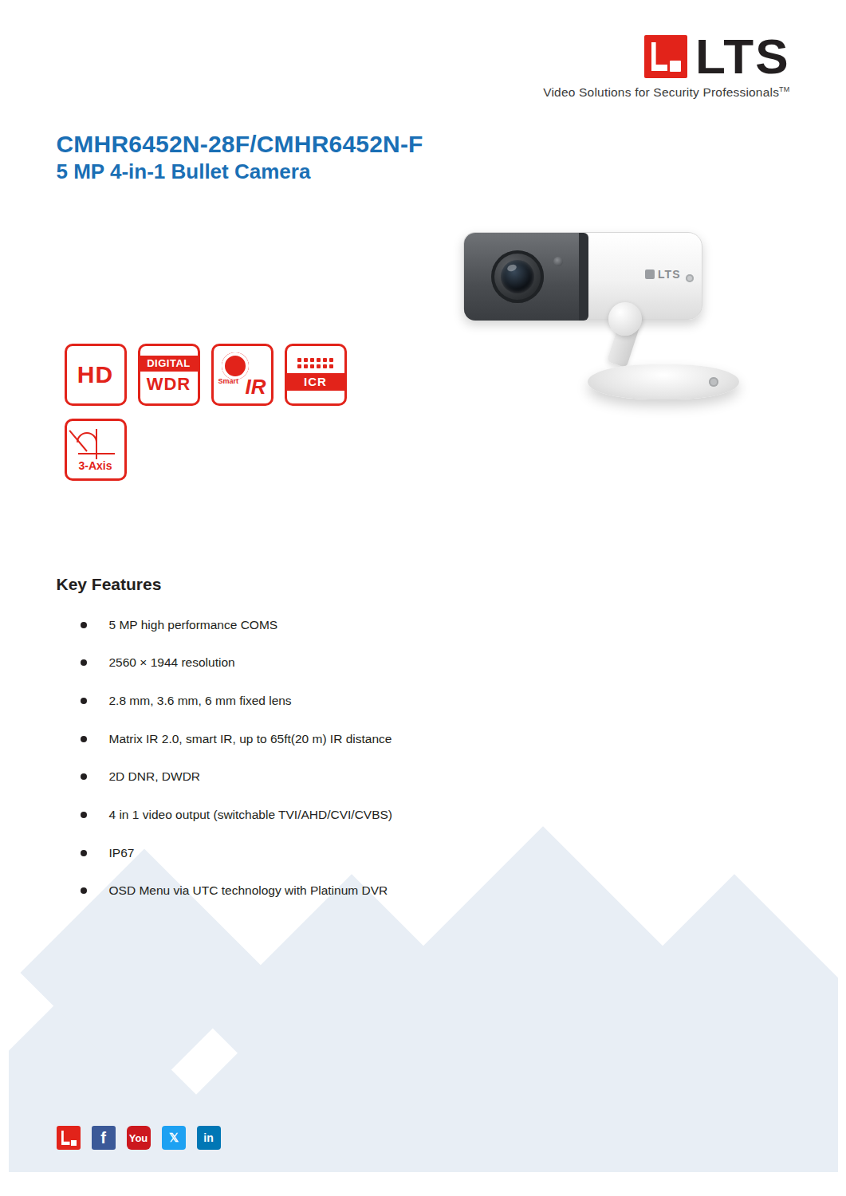LTS
Video Solutions for Security ProfessionalsTM
CMHR6452N-28F/CMHR6452N-F
5 MP 4-in-1 Bullet Camera
HD
DIGITAL WDR
Smart IR
ICR
3-Axis
LTS
Key Features
5 MP high performance COMS
2560 × 1944 resolution
2.8 mm, 3.6 mm, 6 mm fixed lens
Matrix IR 2.0, smart IR, up to 65ft(20 m) IR distance
2D DNR, DWDR
4 in 1 video output (switchable TVI/AHD/CVI/CVBS)
IP67
OSD Menu via UTC technology with Platinum DVR
f You 𝕏 in